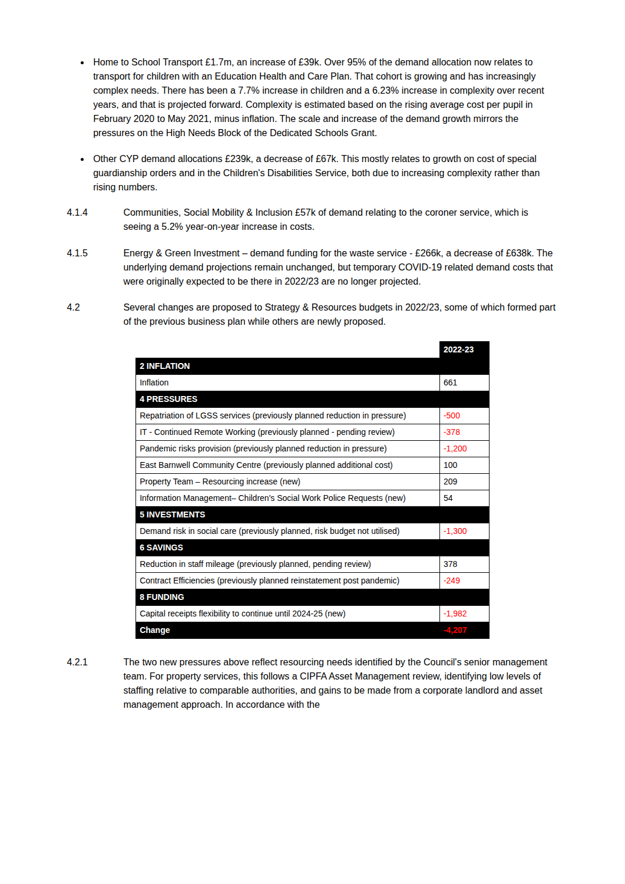Home to School Transport £1.7m, an increase of £39k. Over 95% of the demand allocation now relates to transport for children with an Education Health and Care Plan. That cohort is growing and has increasingly complex needs. There has been a 7.7% increase in children and a 6.23% increase in complexity over recent years, and that is projected forward. Complexity is estimated based on the rising average cost per pupil in February 2020 to May 2021, minus inflation. The scale and increase of the demand growth mirrors the pressures on the High Needs Block of the Dedicated Schools Grant.
Other CYP demand allocations £239k, a decrease of £67k. This mostly relates to growth on cost of special guardianship orders and in the Children's Disabilities Service, both due to increasing complexity rather than rising numbers.
4.1.4
Communities, Social Mobility & Inclusion £57k of demand relating to the coroner service, which is seeing a 5.2% year-on-year increase in costs.
4.1.5
Energy & Green Investment – demand funding for the waste service - £266k, a decrease of £638k. The underlying demand projections remain unchanged, but temporary COVID-19 related demand costs that were originally expected to be there in 2022/23 are no longer projected.
4.2
Several changes are proposed to Strategy & Resources budgets in 2022/23, some of which formed part of the previous business plan while others are newly proposed.
| | 2022-23 |
| 2 INFLATION | |
| Inflation | 661 |
| 4 PRESSURES | |
| Repatriation of LGSS services (previously planned reduction in pressure) | -500 |
| IT - Continued Remote Working (previously planned - pending review) | -378 |
| Pandemic risks provision (previously planned reduction in pressure) | -1,200 |
| East Barnwell Community Centre (previously planned additional cost) | 100 |
| Property Team – Resourcing increase (new) | 209 |
| Information Management– Children's Social Work Police Requests (new) | 54 |
| 5 INVESTMENTS | |
| Demand risk in social care (previously planned, risk budget not utilised) | -1,300 |
| 6 SAVINGS | |
| Reduction in staff mileage (previously planned, pending review) | 378 |
| Contract Efficiencies (previously planned reinstatement post pandemic) | -249 |
| 8 FUNDING | |
| Capital receipts flexibility to continue until 2024-25 (new) | -1,982 |
| Change | -4,207 |
4.2.1
The two new pressures above reflect resourcing needs identified by the Council's senior management team. For property services, this follows a CIPFA Asset Management review, identifying low levels of staffing relative to comparable authorities, and gains to be made from a corporate landlord and asset management approach. In accordance with the